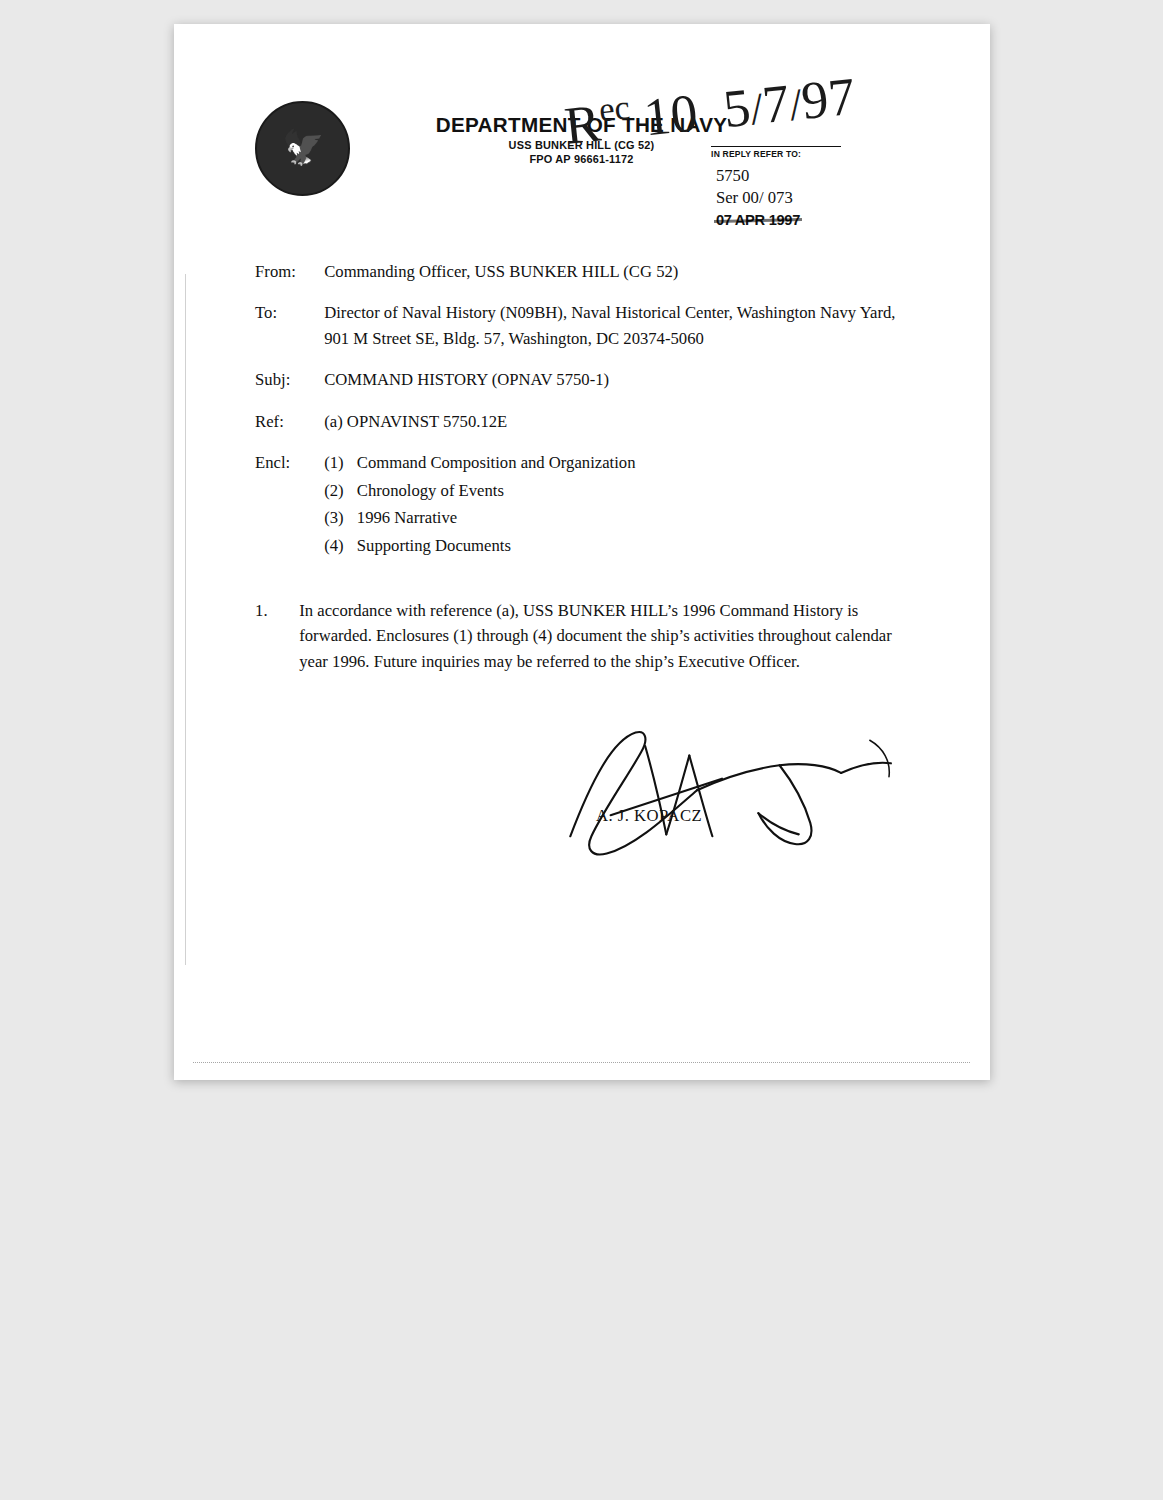🦅
Rec 10 5/7/97
DEPARTMENT OF THE NAVY
USS BUNKER HILL (CG 52)
FPO AP 96661-1172
IN REPLY REFER TO:
5750
Ser 00/ 073
07 APR 1997
| From: | Commanding Officer, USS BUNKER HILL (CG 52) |
| To: | Director of Naval History (N09BH), Naval Historical Center, Washington Navy Yard, 901 M Street SE, Bldg. 57, Washington, DC 20374-5060 |
| Subj: | COMMAND HISTORY (OPNAV 5750-1) |
| Ref: | (a) OPNAVINST 5750.12E |
| Encl: | (1) Command Composition and Organization (2) Chronology of Events (3) 1996 Narrative (4) Supporting Documents |
1.
In accordance with reference (a), USS BUNKER HILL’s 1996 Command History is forwarded. Enclosures (1) through (4) document the ship’s activities throughout calendar year 1996. Future inquiries may be referred to the ship’s Executive Officer.
A. J. KOPACZ